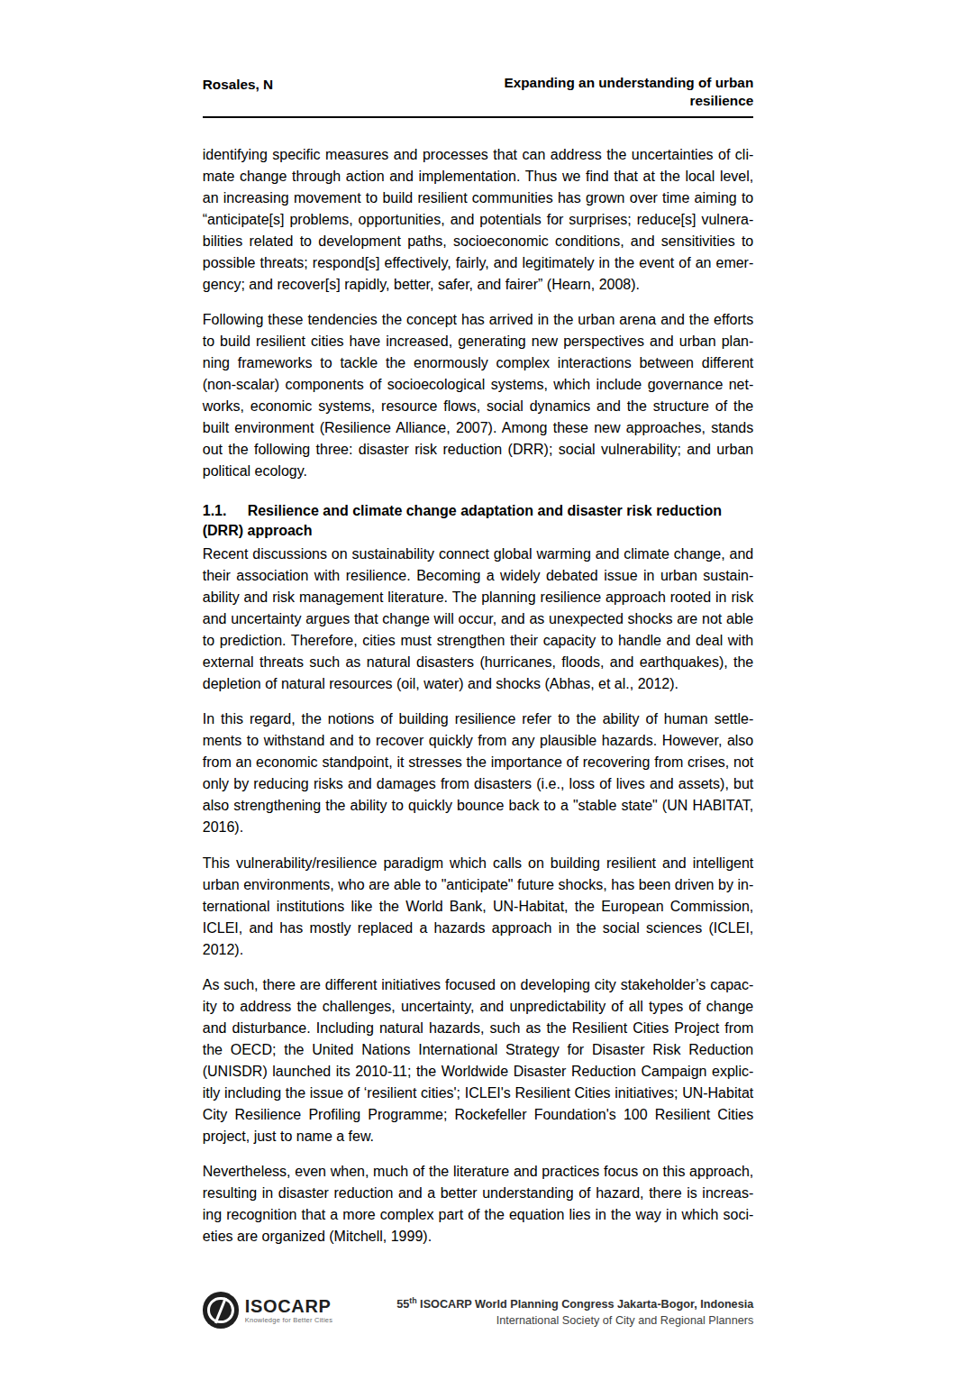Rosales, N
Expanding an understanding of urban resilience
identifying specific measures and processes that can address the uncertainties of climate change through action and implementation. Thus we find that at the local level, an increasing movement to build resilient communities has grown over time aiming to “anticipate[s] problems, opportunities, and potentials for surprises; reduce[s] vulnerabilities related to development paths, socioeconomic conditions, and sensitivities to possible threats; respond[s] effectively, fairly, and legitimately in the event of an emergency; and recover[s] rapidly, better, safer, and fairer” (Hearn, 2008).
Following these tendencies the concept has arrived in the urban arena and the efforts to build resilient cities have increased, generating new perspectives and urban planning frameworks to tackle the enormously complex interactions between different (non-scalar) components of socioecological systems, which include governance networks, economic systems, resource flows, social dynamics and the structure of the built environment (Resilience Alliance, 2007). Among these new approaches, stands out the following three: disaster risk reduction (DRR); social vulnerability; and urban political ecology.
1.1. Resilience and climate change adaptation and disaster risk reduction (DRR) approach
Recent discussions on sustainability connect global warming and climate change, and their association with resilience. Becoming a widely debated issue in urban sustainability and risk management literature. The planning resilience approach rooted in risk and uncertainty argues that change will occur, and as unexpected shocks are not able to prediction. Therefore, cities must strengthen their capacity to handle and deal with external threats such as natural disasters (hurricanes, floods, and earthquakes), the depletion of natural resources (oil, water) and shocks (Abhas, et al., 2012).
In this regard, the notions of building resilience refer to the ability of human settlements to withstand and to recover quickly from any plausible hazards. However, also from an economic standpoint, it stresses the importance of recovering from crises, not only by reducing risks and damages from disasters (i.e., loss of lives and assets), but also strengthening the ability to quickly bounce back to a "stable state" (UN HABITAT, 2016).
This vulnerability/resilience paradigm which calls on building resilient and intelligent urban environments, who are able to "anticipate" future shocks, has been driven by international institutions like the World Bank, UN-Habitat, the European Commission, ICLEI, and has mostly replaced a hazards approach in the social sciences (ICLEI, 2012).
As such, there are different initiatives focused on developing city stakeholder’s capacity to address the challenges, uncertainty, and unpredictability of all types of change and disturbance. Including natural hazards, such as the Resilient Cities Project from the OECD; the United Nations International Strategy for Disaster Risk Reduction (UNISDR) launched its 2010-11; the Worldwide Disaster Reduction Campaign explicitly including the issue of ‘resilient cities'; ICLEI's Resilient Cities initiatives; UN-Habitat City Resilience Profiling Programme; Rockefeller Foundation's 100 Resilient Cities project, just to name a few.
Nevertheless, even when, much of the literature and practices focus on this approach, resulting in disaster reduction and a better understanding of hazard, there is increasing recognition that a more complex part of the equation lies in the way in which societies are organized (Mitchell, 1999).
ISOCARP Knowledge for Better Cities
55th ISOCARP World Planning Congress Jakarta-Bogor, Indonesia
International Society of City and Regional Planners